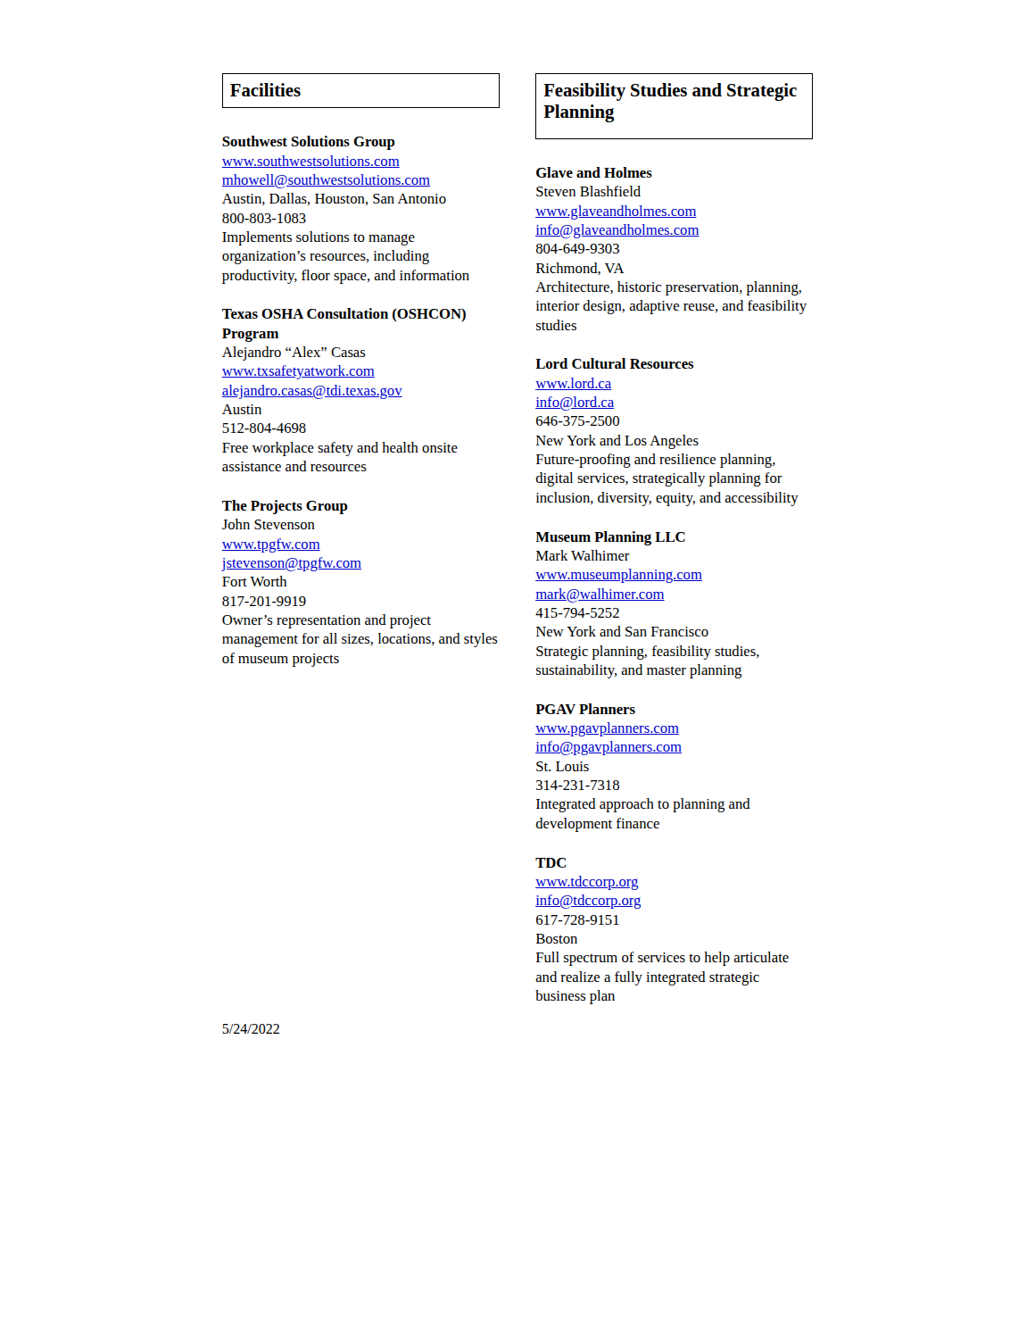Facilities
Southwest Solutions Group
www.southwestsolutions.com
mhowell@southwestsolutions.com
Austin, Dallas, Houston, San Antonio
800-803-1083
Implements solutions to manage organization’s resources, including productivity, floor space, and information
Texas OSHA Consultation (OSHCON) Program
Alejandro “Alex” Casas
www.txsafetyatwork.com
alejandro.casas@tdi.texas.gov
Austin
512-804-4698
Free workplace safety and health onsite assistance and resources
The Projects Group
John Stevenson
www.tpgfw.com
jstevenson@tpgfw.com
Fort Worth
817-201-9919
Owner’s representation and project management for all sizes, locations, and styles of museum projects
Feasibility Studies and Strategic Planning
Glave and Holmes
Steven Blashfield
www.glaveandholmes.com
info@glaveandholmes.com
804-649-9303
Richmond, VA
Architecture, historic preservation, planning, interior design, adaptive reuse, and feasibility studies
Lord Cultural Resources
www.lord.ca
info@lord.ca
646-375-2500
New York and Los Angeles
Future-proofing and resilience planning, digital services, strategically planning for inclusion, diversity, equity, and accessibility
Museum Planning LLC
Mark Walhimer
www.museumplanning.com
mark@walhimer.com
415-794-5252
New York and San Francisco
Strategic planning, feasibility studies, sustainability, and master planning
PGAV Planners
www.pgavplanners.com
info@pgavplanners.com
St. Louis
314-231-7318
Integrated approach to planning and development finance
TDC
www.tdccorp.org
info@tdccorp.org
617-728-9151
Boston
Full spectrum of services to help articulate and realize a fully integrated strategic business plan
5/24/2022